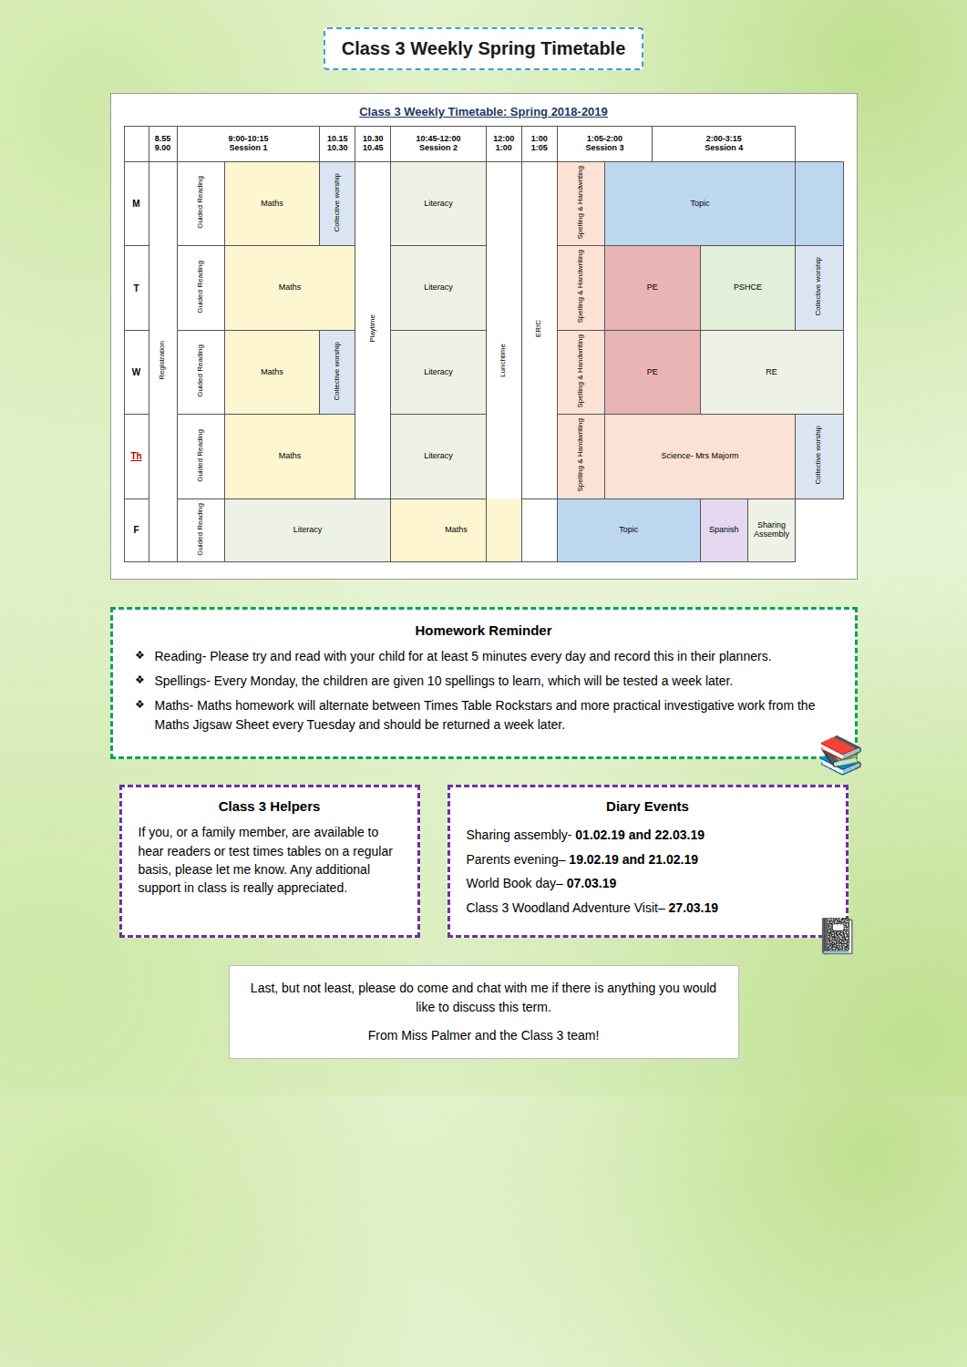Class 3 Weekly Spring Timetable
Class 3 Weekly Timetable: Spring 2018-2019
| | 8.55 9.00 | 9:00-10:15 Session 1 | 10.15 10.30 | 10.30 10.45 | 10:45-12:00 Session 2 | 12:00 1:00 | 1:00 1:05 | 1:05-2:00 Session 3 | 2:00-3:15 Session 4 |
| --- | --- | --- | --- | --- | --- | --- | --- | --- | --- |
| M | Registration | Guided Reading | Maths | Collective worship | Playtime | Literacy | Lunchtime | ERIC | Spelling & Handwriting | Topic | |
| T | Guided Reading | Maths | Literacy | Spelling & Handwriting | PE | PSHCE | Collective worship |
| W | Guided Reading | Maths | Collective worship | Literacy | Spelling & Handwriting | PE | RE |
| Th | Guided Reading | Maths | Literacy | Spelling & Handwriting | Science- Mrs Majorm | Collective worship |
| F | Guided Reading | Literacy | Maths | | Topic | Spanish | Sharing Assembly |
Homework Reminder
Reading- Please try and read with your child for at least 5 minutes every day and record this in their planners.
Spellings- Every Monday, the children are given 10 spellings to learn, which will be tested a week later.
Maths- Maths homework will alternate between Times Table Rockstars and more practical investigative work from the Maths Jigsaw Sheet every Tuesday and should be returned a week later.
📚
Class 3 Helpers
If you, or a family member, are available to hear readers or test times tables on a regular basis, please let me know. Any additional support in class is really appreciated.
Diary Events
Sharing assembly- 01.02.19 and 22.03.19
Parents evening– 19.02.19 and 21.02.19
World Book day– 07.03.19
Class 3 Woodland Adventure Visit– 27.03.19
📓
Last, but not least, please do come and chat with me if there is anything you would like to discuss this term.
From Miss Palmer and the Class 3 team!